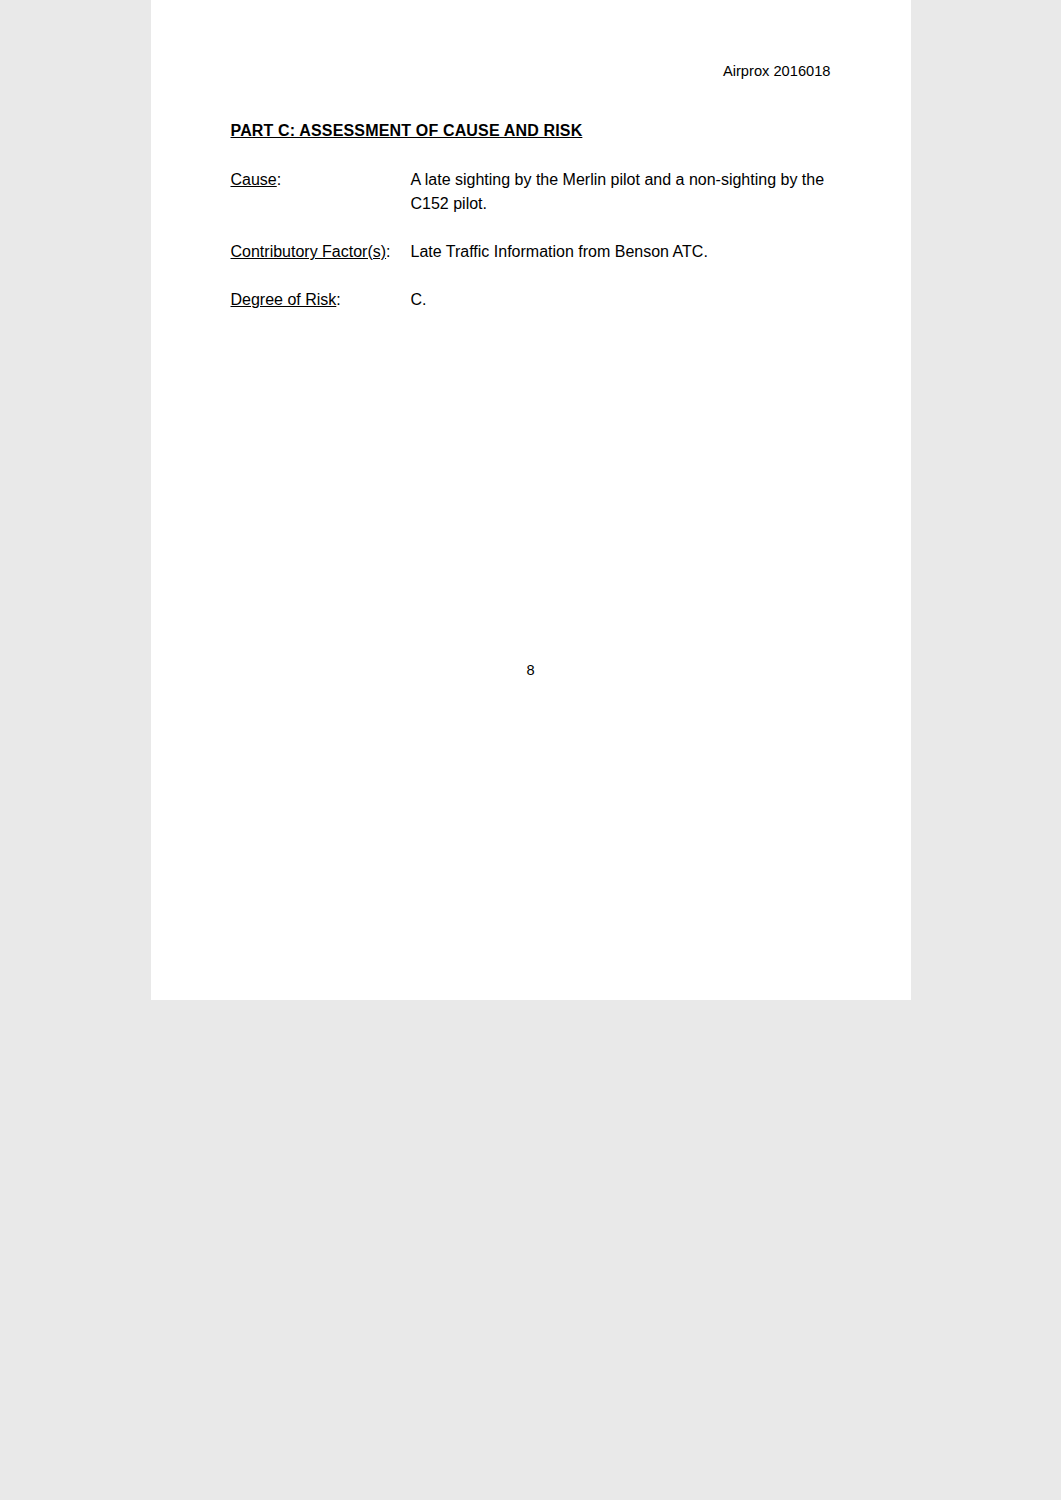Airprox 2016018
PART C: ASSESSMENT OF CAUSE AND RISK
| Cause : | A late sighting by the Merlin pilot and a non-sighting by the C152 pilot. |
| Contributory Factor(s) : | Late Traffic Information from Benson ATC. |
| Degree of Risk : | C. |
8